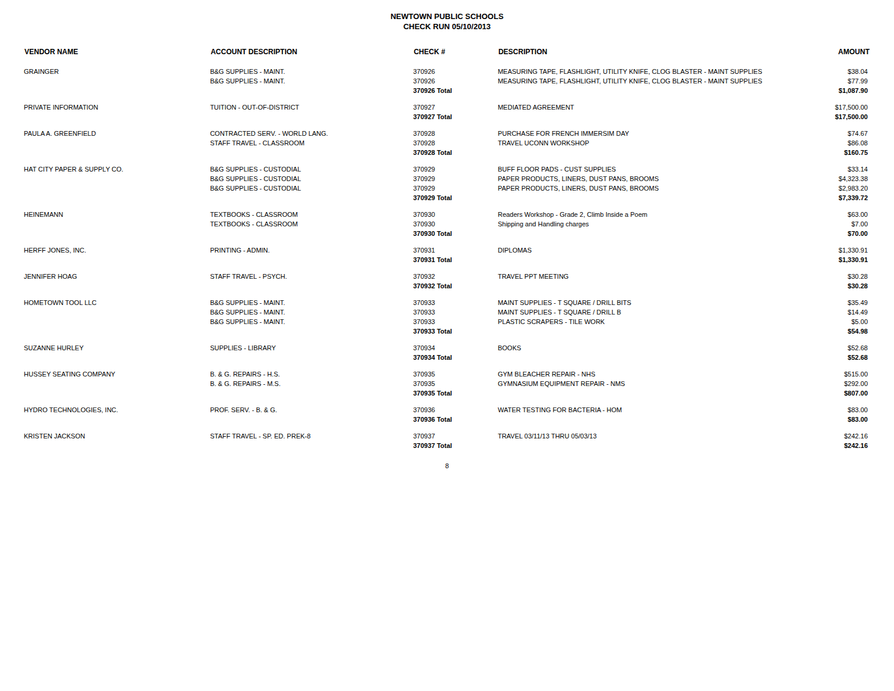NEWTOWN PUBLIC SCHOOLS
CHECK RUN 05/10/2013
| VENDOR NAME | ACCOUNT DESCRIPTION | CHECK # | DESCRIPTION | AMOUNT |
| --- | --- | --- | --- | --- |
| GRAINGER | B&G SUPPLIES - MAINT. | 370926 | MEASURING TAPE, FLASHLIGHT, UTILITY KNIFE, CLOG BLASTER - MAINT SUPPLIES | $38.04 |
| | B&G SUPPLIES - MAINT. | 370926 | MEASURING TAPE, FLASHLIGHT, UTILITY KNIFE, CLOG BLASTER - MAINT SUPPLIES | $77.99 |
| | | 370926 Total | | $1,087.90 |
| PRIVATE INFORMATION | TUITION - OUT-OF-DISTRICT | 370927 | MEDIATED AGREEMENT | $17,500.00 |
| | | 370927 Total | | $17,500.00 |
| PAULA A. GREENFIELD | CONTRACTED SERV. - WORLD LANG. | 370928 | PURCHASE FOR FRENCH IMMERSIM DAY | $74.67 |
| | STAFF TRAVEL - CLASSROOM | 370928 | TRAVEL UCONN WORKSHOP | $86.08 |
| | | 370928 Total | | $160.75 |
| HAT CITY PAPER & SUPPLY CO. | B&G SUPPLIES - CUSTODIAL | 370929 | BUFF FLOOR PADS - CUST SUPPLIES | $33.14 |
| | B&G SUPPLIES - CUSTODIAL | 370929 | PAPER PRODUCTS, LINERS, DUST PANS, BROOMS | $4,323.38 |
| | B&G SUPPLIES - CUSTODIAL | 370929 | PAPER PRODUCTS, LINERS, DUST PANS, BROOMS | $2,983.20 |
| | | 370929 Total | | $7,339.72 |
| HEINEMANN | TEXTBOOKS - CLASSROOM | 370930 | Readers Workshop - Grade 2, Climb Inside a Poem | $63.00 |
| | TEXTBOOKS - CLASSROOM | 370930 | Shipping and Handling charges | $7.00 |
| | | 370930 Total | | $70.00 |
| HERFF JONES, INC. | PRINTING - ADMIN. | 370931 | DIPLOMAS | $1,330.91 |
| | | 370931 Total | | $1,330.91 |
| JENNIFER HOAG | STAFF TRAVEL - PSYCH. | 370932 | TRAVEL PPT MEETING | $30.28 |
| | | 370932 Total | | $30.28 |
| HOMETOWN TOOL LLC | B&G SUPPLIES - MAINT. | 370933 | MAINT SUPPLIES - T SQUARE / DRILL BITS | $35.49 |
| | B&G SUPPLIES - MAINT. | 370933 | MAINT SUPPLIES - T SQUARE / DRILL B | $14.49 |
| | B&G SUPPLIES - MAINT. | 370933 | PLASTIC SCRAPERS - TILE WORK | $5.00 |
| | | 370933 Total | | $54.98 |
| SUZANNE HURLEY | SUPPLIES - LIBRARY | 370934 | BOOKS | $52.68 |
| | | 370934 Total | | $52.68 |
| HUSSEY SEATING COMPANY | B. & G. REPAIRS - H.S. | 370935 | GYM BLEACHER REPAIR - NHS | $515.00 |
| | B. & G. REPAIRS - M.S. | 370935 | GYMNASIUM EQUIPMENT REPAIR - NMS | $292.00 |
| | | 370935 Total | | $807.00 |
| HYDRO TECHNOLOGIES, INC. | PROF. SERV. - B. & G. | 370936 | WATER TESTING FOR BACTERIA - HOM | $83.00 |
| | | 370936 Total | | $83.00 |
| KRISTEN JACKSON | STAFF TRAVEL - SP. ED. PREK-8 | 370937 | TRAVEL 03/11/13 THRU 05/03/13 | $242.16 |
| | | 370937 Total | | $242.16 |
8